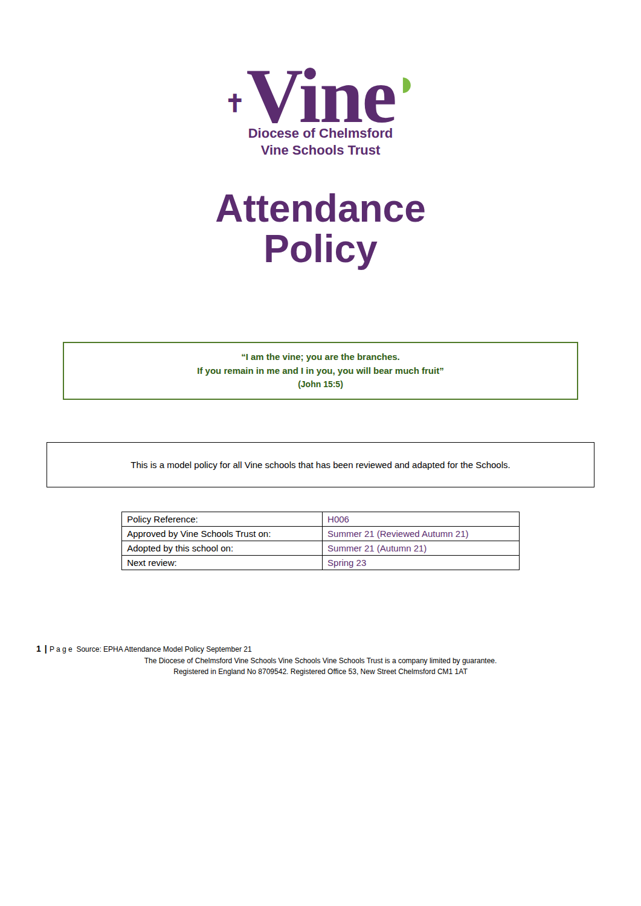✝Vine◗
Diocese of Chelmsford
Vine Schools Trust
Attendance
Policy
“I am the vine; you are the branches.
If you remain in me and I in you, you will bear much fruit”
(John 15:5)
This is a model policy for all Vine schools that has been reviewed and adapted for the Schools.
| Policy Reference: | H006 |
| Approved by Vine Schools Trust on: | Summer 21 (Reviewed Autumn 21) |
| Adopted by this school on: | Summer 21 (Autumn 21) |
| Next review: | Spring 23 |
1 | P a g e Source: EPHA Attendance Model Policy September 21
The Diocese of Chelmsford Vine Schools Vine Schools Vine Schools Trust is a company limited by guarantee.
Registered in England No 8709542. Registered Office 53, New Street Chelmsford CM1 1AT